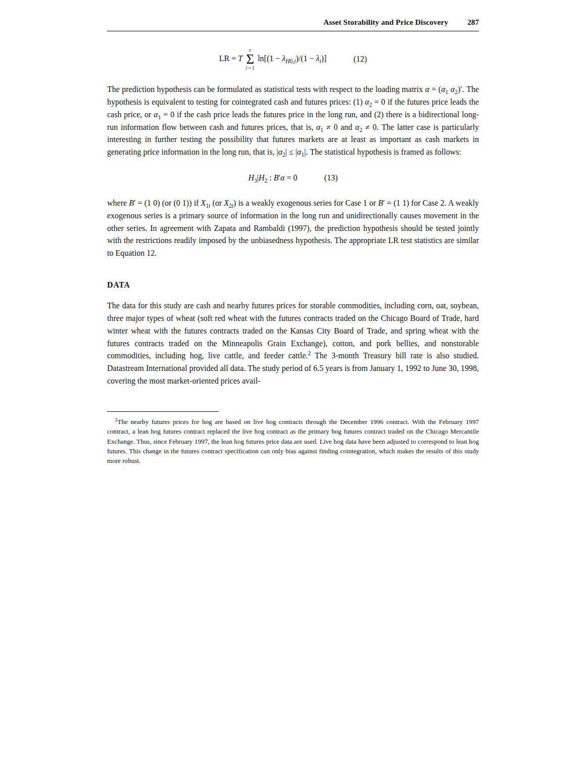Asset Storability and Price Discovery 287
LR = T rΣi = 1 ln[(1 − λH0,i)/(1 − λi)] (12)
The prediction hypothesis can be formulated as statistical tests with respect to the loading matrix α = (α1 α2)′. The hypothesis is equivalent to testing for cointegrated cash and futures prices: (1) α2 = 0 if the futures price leads the cash price, or α1 = 0 if the cash price leads the futures price in the long run, and (2) there is a bidirectional long-run information flow between cash and futures prices, that is, α1 ≠ 0 and α2 ≠ 0. The latter case is particularly interesting in further testing the possibility that futures markets are at least as important as cash markets in generating price information in the long run, that is, |α2| ≤ |α1|. The statistical hypothesis is framed as follows:
H3|H2 : B′α = 0 (13)
where B′ = (1 0) (or (0 1)) if X1t (or X2t) is a weakly exogenous series for Case 1 or B′ = (1 1) for Case 2. A weakly exogenous series is a primary source of information in the long run and unidirectionally causes movement in the other series. In agreement with Zapata and Rambaldi (1997), the prediction hypothesis should be tested jointly with the restrictions readily imposed by the unbiasedness hypothesis. The appropriate LR test statistics are similar to Equation 12.
DATA
The data for this study are cash and nearby futures prices for storable commodities, including corn, oat, soybean, three major types of wheat (soft red wheat with the futures contracts traded on the Chicago Board of Trade, hard winter wheat with the futures contracts traded on the Kansas City Board of Trade, and spring wheat with the futures contracts traded on the Minneapolis Grain Exchange), cotton, and pork bellies, and nonstorable commodities, including hog, live cattle, and feeder cattle.2 The 3-month Treasury bill rate is also studied. Datastream International provided all data. The study period of 6.5 years is from January 1, 1992 to June 30, 1998, covering the most market-oriented prices avail-
2The nearby futures prices for hog are based on live hog contracts through the December 1996 contract. With the February 1997 contract, a lean hog futures contract replaced the live hog contract as the primary hog futures contract traded on the Chicago Mercantile Exchange. Thus, since February 1997, the lean hog futures price data are used. Live hog data have been adjusted to correspond to lean hog futures. This change in the futures contract specification can only bias against finding cointegration, which makes the results of this study more robust.